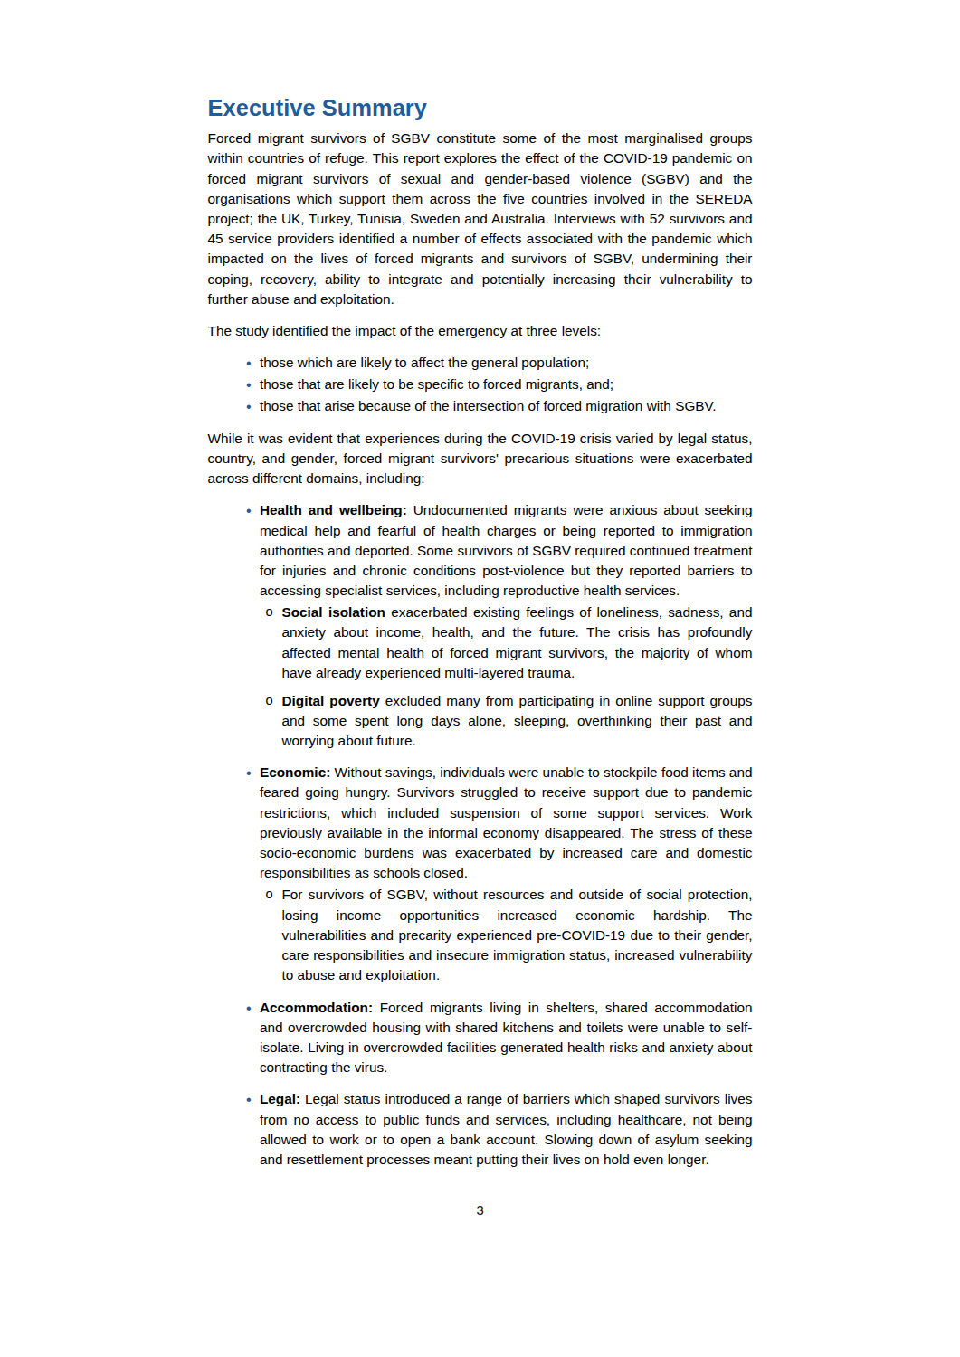Executive Summary
Forced migrant survivors of SGBV constitute some of the most marginalised groups within countries of refuge. This report explores the effect of the COVID-19 pandemic on forced migrant survivors of sexual and gender-based violence (SGBV) and the organisations which support them across the five countries involved in the SEREDA project; the UK, Turkey, Tunisia, Sweden and Australia. Interviews with 52 survivors and 45 service providers identified a number of effects associated with the pandemic which impacted on the lives of forced migrants and survivors of SGBV, undermining their coping, recovery, ability to integrate and potentially increasing their vulnerability to further abuse and exploitation.
The study identified the impact of the emergency at three levels:
those which are likely to affect the general population;
those that are likely to be specific to forced migrants, and;
those that arise because of the intersection of forced migration with SGBV.
While it was evident that experiences during the COVID-19 crisis varied by legal status, country, and gender, forced migrant survivors' precarious situations were exacerbated across different domains, including:
Health and wellbeing: Undocumented migrants were anxious about seeking medical help and fearful of health charges or being reported to immigration authorities and deported. Some survivors of SGBV required continued treatment for injuries and chronic conditions post-violence but they reported barriers to accessing specialist services, including reproductive health services.
Social isolation exacerbated existing feelings of loneliness, sadness, and anxiety about income, health, and the future. The crisis has profoundly affected mental health of forced migrant survivors, the majority of whom have already experienced multi-layered trauma.
Digital poverty excluded many from participating in online support groups and some spent long days alone, sleeping, overthinking their past and worrying about future.
Economic: Without savings, individuals were unable to stockpile food items and feared going hungry. Survivors struggled to receive support due to pandemic restrictions, which included suspension of some support services. Work previously available in the informal economy disappeared. The stress of these socio-economic burdens was exacerbated by increased care and domestic responsibilities as schools closed.
For survivors of SGBV, without resources and outside of social protection, losing income opportunities increased economic hardship. The vulnerabilities and precarity experienced pre-COVID-19 due to their gender, care responsibilities and insecure immigration status, increased vulnerability to abuse and exploitation.
Accommodation: Forced migrants living in shelters, shared accommodation and overcrowded housing with shared kitchens and toilets were unable to self-isolate. Living in overcrowded facilities generated health risks and anxiety about contracting the virus.
Legal: Legal status introduced a range of barriers which shaped survivors lives from no access to public funds and services, including healthcare, not being allowed to work or to open a bank account. Slowing down of asylum seeking and resettlement processes meant putting their lives on hold even longer.
3